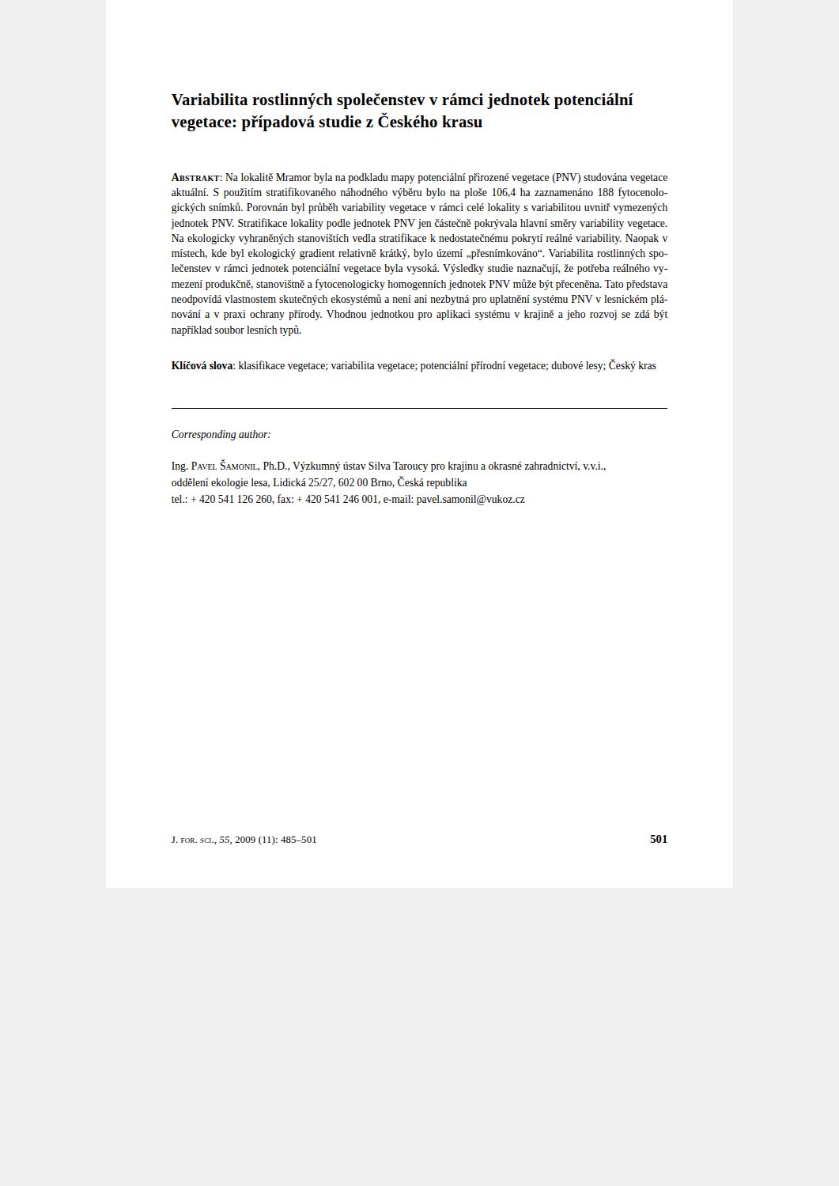Variabilita rostlinných společenstev v rámci jednotek potenciální vegetace: případová studie z Českého krasu
Abstrakt: Na lokalitě Mramor byla na podkladu mapy potenciální přirozené vegetace (PNV) studována vegetace aktuální. S použitím stratifikovaného náhodného výběru bylo na ploše 106,4 ha zaznamenáno 188 fytocenologických snímků. Porovnán byl průběh variability vegetace v rámci celé lokality s variabilitou uvnitř vymezených jednotek PNV. Stratifikace lokality podle jednotek PNV jen částečně pokrývala hlavní směry variability vegetace. Na ekologicky vyhraněných stanovištích vedla stratifikace k nedostatečnému pokrytí reálné variability. Naopak v místech, kde byl ekologický gradient relativně krátký, bylo území „přesnímkováno“. Variabilita rostlinných společenstev v rámci jednotek potenciální vegetace byla vysoká. Výsledky studie naznačují, že potřeba reálného vymezení produkčně, stanovištně a fytocenologicky homogenních jednotek PNV může být přeceněna. Tato představa neodpovídá vlastnostem skutečných ekosystémů a není ani nezbytná pro uplatnění systému PNV v lesnickém plánování a v praxi ochrany přírody. Vhodnou jednotkou pro aplikaci systému v krajině a jeho rozvoj se zdá být například soubor lesních typů.
Klíčová slova: klasifikace vegetace; variabilita vegetace; potenciální přírodní vegetace; dubové lesy; Český kras
Corresponding author:
Ing. Pavel Šamonil, Ph.D., Výzkumný ústav Silva Taroucy pro krajinu a okrasné zahradnictví, v.v.i.,
oddělení ekologie lesa, Lidická 25/27, 602 00 Brno, Česká republika
tel.: + 420 541 126 260, fax: + 420 541 246 001, e-mail: pavel.samonil@vukoz.cz
J. for. sci., 55, 2009 (11): 485–501 501